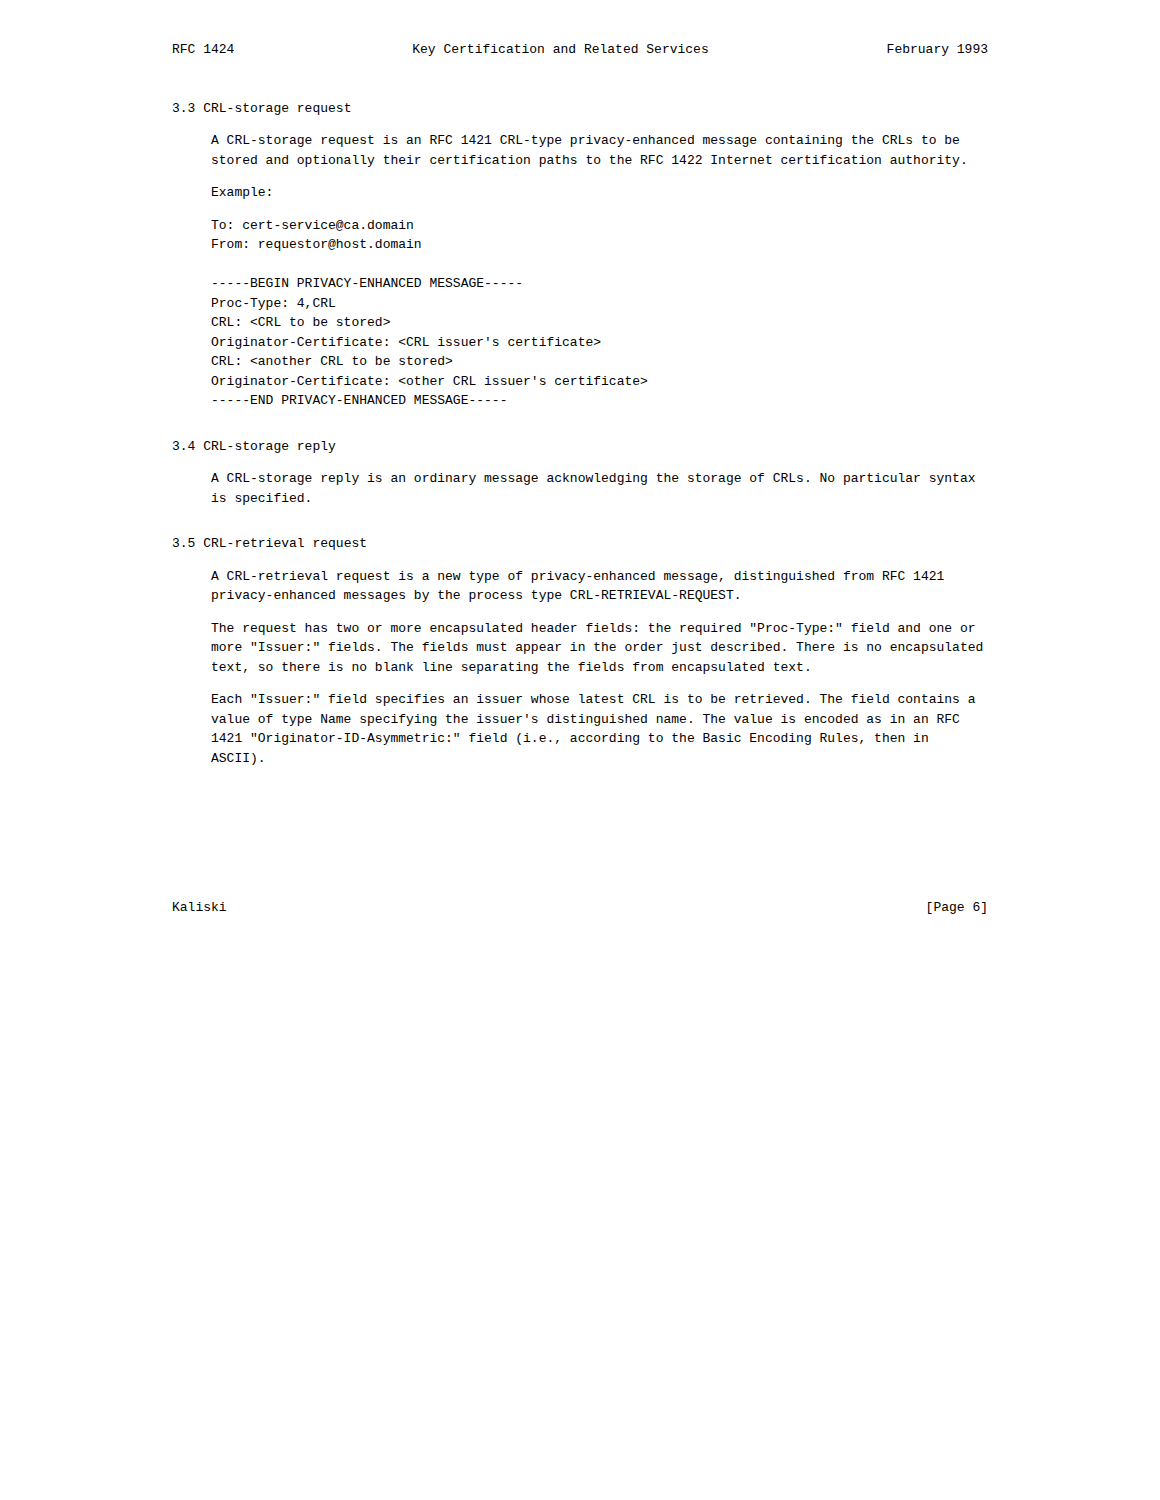RFC 1424 Key Certification and Related Services February 1993
3.3 CRL-storage request
A CRL-storage request is an RFC 1421 CRL-type privacy-enhanced message containing the CRLs to be stored and optionally their certification paths to the RFC 1422 Internet certification authority.
Example:
To: cert-service@ca.domain
From: requestor@host.domain

-----BEGIN PRIVACY-ENHANCED MESSAGE-----
Proc-Type: 4,CRL
CRL: <CRL to be stored>
Originator-Certificate: <CRL issuer's certificate>
CRL: <another CRL to be stored>
Originator-Certificate: <other CRL issuer's certificate>
-----END PRIVACY-ENHANCED MESSAGE-----
3.4 CRL-storage reply
A CRL-storage reply is an ordinary message acknowledging the storage of CRLs. No particular syntax is specified.
3.5 CRL-retrieval request
A CRL-retrieval request is a new type of privacy-enhanced message, distinguished from RFC 1421 privacy-enhanced messages by the process type CRL-RETRIEVAL-REQUEST.
The request has two or more encapsulated header fields: the required "Proc-Type:" field and one or more "Issuer:" fields. The fields must appear in the order just described. There is no encapsulated text, so there is no blank line separating the fields from encapsulated text.
Each "Issuer:" field specifies an issuer whose latest CRL is to be retrieved. The field contains a value of type Name specifying the issuer's distinguished name. The value is encoded as in an RFC 1421 "Originator-ID-Asymmetric:" field (i.e., according to the Basic Encoding Rules, then in ASCII).
Kaliski [Page 6]